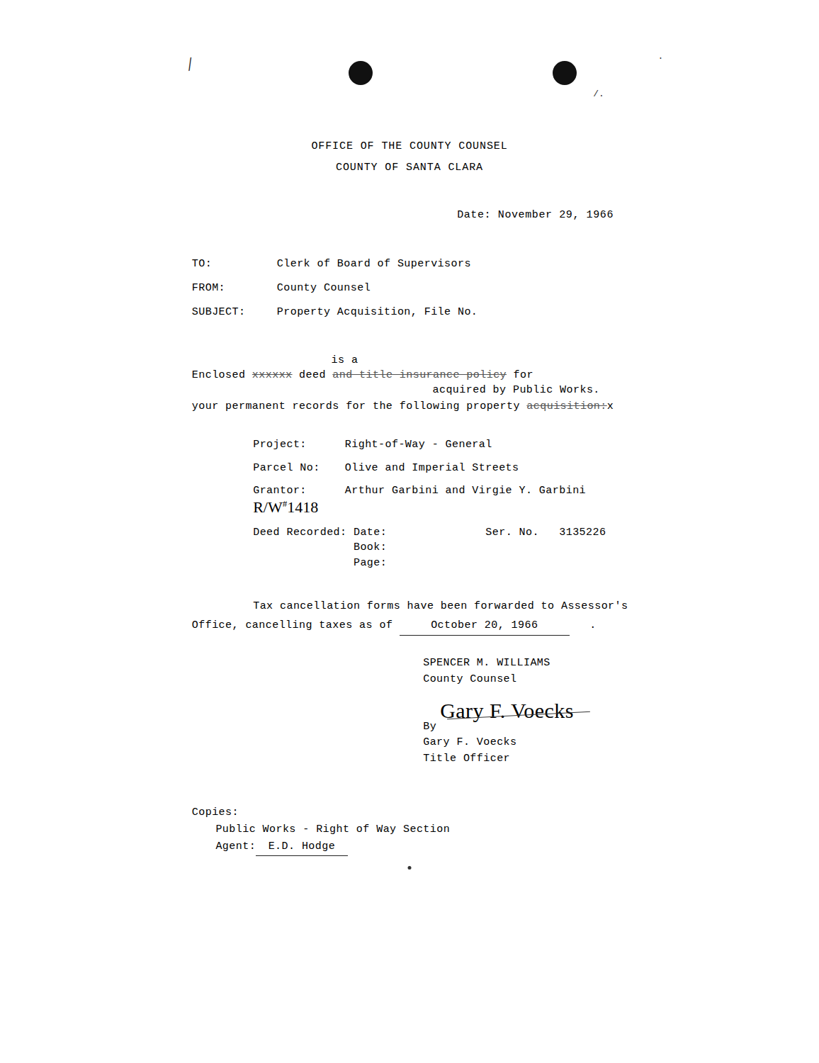⁄ /. .
OFFICE OF THE COUNTY COUNSEL
COUNTY OF SANTA CLARA
Date: November 29, 1966
| TO: | Clerk of Board of Supervisors |
| FROM: | County Counsel |
| SUBJECT: | Property Acquisition, File No. |
is a Enclosed xxxxxx deed and title insurance policy for acquired by Public Works. your permanent records for the following property acquisition: x
Project: Right-of-Way - General
Parcel No: Olive and Imperial Streets
Grantor: Arthur Garbini and Virgie Y. Garbini R/W#1418
Deed Recorded:
Date:
Book:
Page:
Ser. No. 3135226
Tax cancellation forms have been forwarded to Assessor's
Office, cancelling taxes as of October 20, 1966 .
SPENCER M. WILLIAMS
County Counsel
Gary F. Voecks
By
Gary F. Voecks
Title Officer
Copies:
Public Works - Right of Way Section
Agent:E.D. Hodge